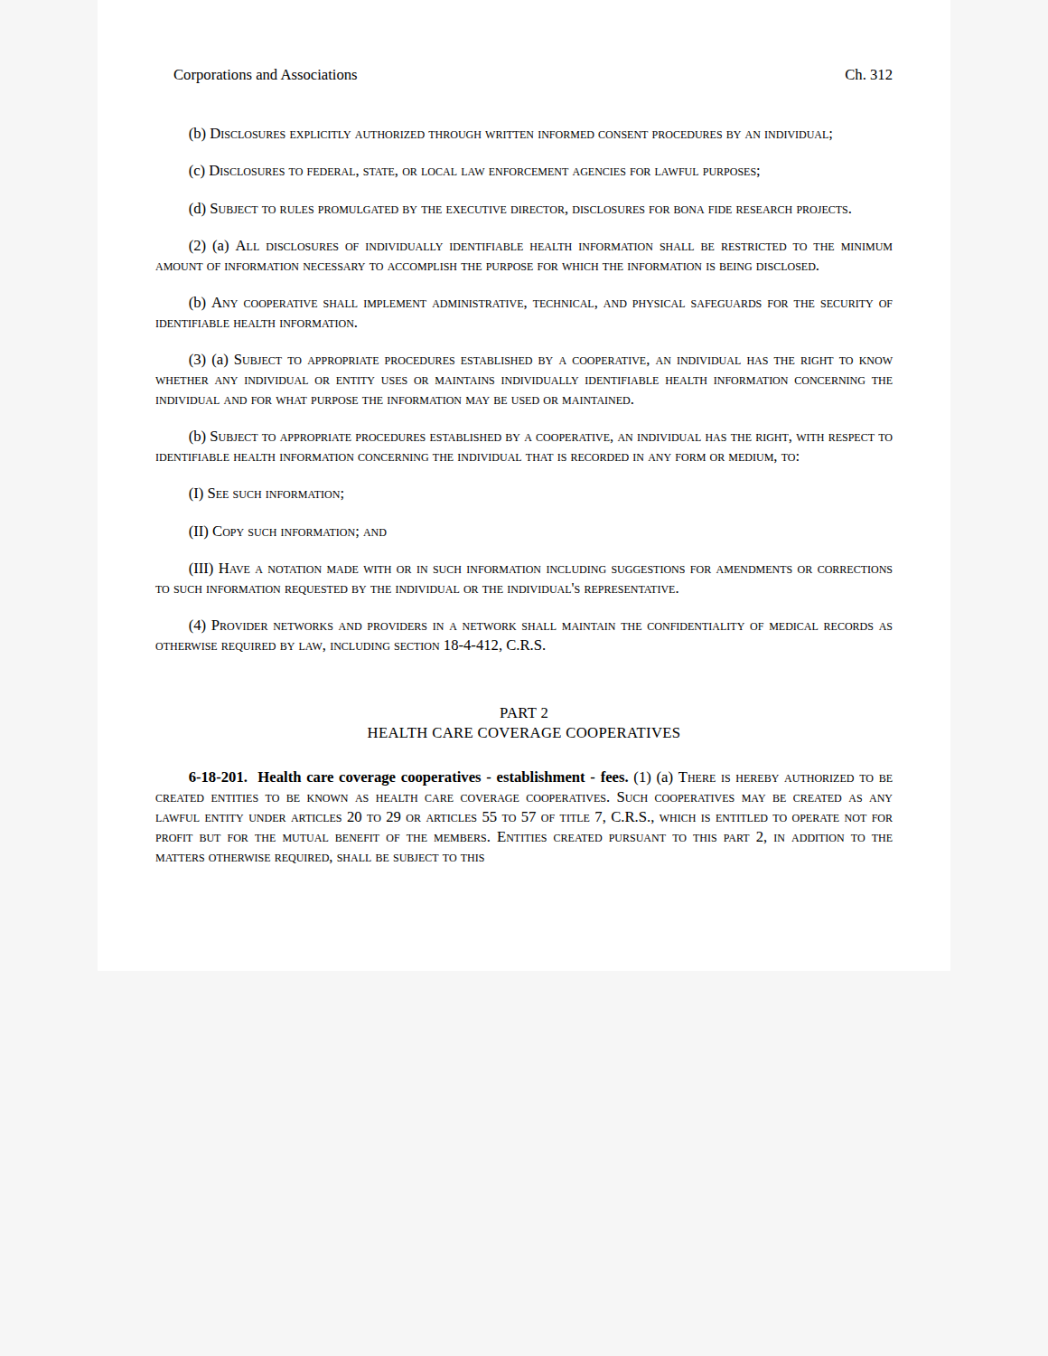Corporations and Associations Ch. 312
(b) Disclosures explicitly authorized through written informed consent procedures by an individual;
(c) Disclosures to federal, state, or local law enforcement agencies for lawful purposes;
(d) Subject to rules promulgated by the executive director, disclosures for bona fide research projects.
(2) (a) All disclosures of individually identifiable health information shall be restricted to the minimum amount of information necessary to accomplish the purpose for which the information is being disclosed.
(b) Any cooperative shall implement administrative, technical, and physical safeguards for the security of identifiable health information.
(3) (a) Subject to appropriate procedures established by a cooperative, an individual has the right to know whether any individual or entity uses or maintains individually identifiable health information concerning the individual and for what purpose the information may be used or maintained.
(b) Subject to appropriate procedures established by a cooperative, an individual has the right, with respect to identifiable health information concerning the individual that is recorded in any form or medium, to:
(I) See such information;
(II) Copy such information; and
(III) Have a notation made with or in such information including suggestions for amendments or corrections to such information requested by the individual or the individual's representative.
(4) Provider networks and providers in a network shall maintain the confidentiality of medical records as otherwise required by law, including section 18-4-412, C.R.S.
Part 2
Health Care Coverage Cooperatives
6-18-201. Health care coverage cooperatives - establishment - fees. (1) (a) There is hereby authorized to be created entities to be known as health care coverage cooperatives. Such cooperatives may be created as any lawful entity under articles 20 to 29 or articles 55 to 57 of title 7, C.R.S., which is entitled to operate not for profit but for the mutual benefit of the members. Entities created pursuant to this part 2, in addition to the matters otherwise required, shall be subject to this